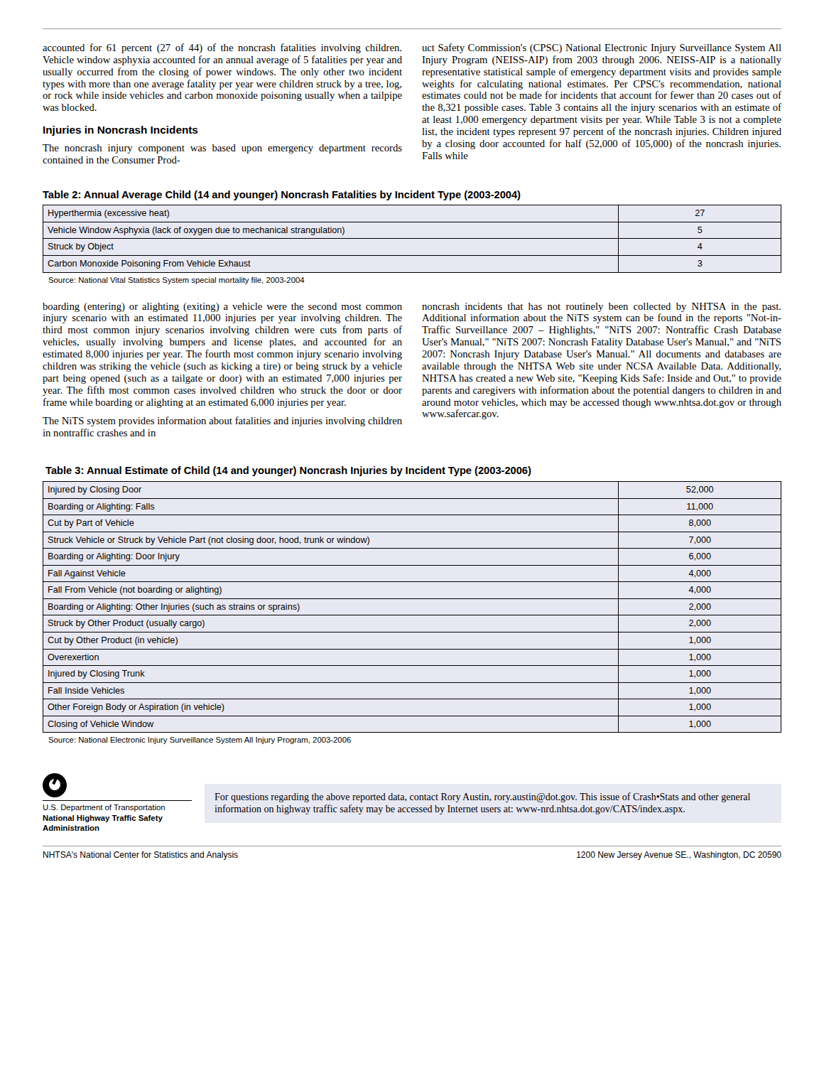accounted for 61 percent (27 of 44) of the noncrash fatalities involving children. Vehicle window asphyxia accounted for an annual average of 5 fatalities per year and usually occurred from the closing of power windows. The only other two incident types with more than one average fatality per year were children struck by a tree, log, or rock while inside vehicles and carbon monoxide poisoning usually when a tailpipe was blocked.
Injuries in Noncrash Incidents
The noncrash injury component was based upon emergency department records contained in the Consumer Prod-
uct Safety Commission's (CPSC) National Electronic Injury Surveillance System All Injury Program (NEISS-AIP) from 2003 through 2006. NEISS-AIP is a nationally representative statistical sample of emergency department visits and provides sample weights for calculating national estimates. Per CPSC's recommendation, national estimates could not be made for incidents that account for fewer than 20 cases out of the 8,321 possible cases. Table 3 contains all the injury scenarios with an estimate of at least 1,000 emergency department visits per year. While Table 3 is not a complete list, the incident types represent 97 percent of the noncrash injuries. Children injured by a closing door accounted for half (52,000 of 105,000) of the noncrash injuries. Falls while
Table 2: Annual Average Child (14 and younger) Noncrash Fatalities by Incident Type (2003-2004)
| Hyperthermia (excessive heat) | 27 |
| Vehicle Window Asphyxia (lack of oxygen due to mechanical strangulation) | 5 |
| Struck by Object | 4 |
| Carbon Monoxide Poisoning From Vehicle Exhaust | 3 |
Source: National Vital Statistics System special mortality file, 2003-2004
boarding (entering) or alighting (exiting) a vehicle were the second most common injury scenario with an estimated 11,000 injuries per year involving children. The third most common injury scenarios involving children were cuts from parts of vehicles, usually involving bumpers and license plates, and accounted for an estimated 8,000 injuries per year. The fourth most common injury scenario involving children was striking the vehicle (such as kicking a tire) or being struck by a vehicle part being opened (such as a tailgate or door) with an estimated 7,000 injuries per year. The fifth most common cases involved children who struck the door or door frame while boarding or alighting at an estimated 6,000 injuries per year.
The NiTS system provides information about fatalities and injuries involving children in nontraffic crashes and in
noncrash incidents that has not routinely been collected by NHTSA in the past. Additional information about the NiTS system can be found in the reports "Not-in-Traffic Surveillance 2007 – Highlights," "NiTS 2007: Nontraffic Crash Database User's Manual," "NiTS 2007: Noncrash Fatality Database User's Manual," and "NiTS 2007: Noncrash Injury Database User's Manual." All documents and databases are available through the NHTSA Web site under NCSA Available Data. Additionally, NHTSA has created a new Web site, "Keeping Kids Safe: Inside and Out," to provide parents and caregivers with information about the potential dangers to children in and around motor vehicles, which may be accessed though www.nhtsa.dot.gov or through www.safercar.gov.
Table 3: Annual Estimate of Child (14 and younger) Noncrash Injuries by Incident Type (2003-2006)
| Injured by Closing Door | 52,000 |
| Boarding or Alighting: Falls | 11,000 |
| Cut by Part of Vehicle | 8,000 |
| Struck Vehicle or Struck by Vehicle Part (not closing door, hood, trunk or window) | 7,000 |
| Boarding or Alighting: Door Injury | 6,000 |
| Fall Against Vehicle | 4,000 |
| Fall From Vehicle (not boarding or alighting) | 4,000 |
| Boarding or Alighting: Other Injuries (such as strains or sprains) | 2,000 |
| Struck by Other Product (usually cargo) | 2,000 |
| Cut by Other Product (in vehicle) | 1,000 |
| Overexertion | 1,000 |
| Injured by Closing Trunk | 1,000 |
| Fall Inside Vehicles | 1,000 |
| Other Foreign Body or Aspiration (in vehicle) | 1,000 |
| Closing of Vehicle Window | 1,000 |
Source: National Electronic Injury Surveillance System All Injury Program, 2003-2006
U.S. Department of Transportation
National Highway Traffic Safety
Administration
For questions regarding the above reported data, contact Rory Austin, rory.austin@dot.gov. This issue of Crash•Stats and other general information on highway traffic safety may be accessed by Internet users at: www-nrd.nhtsa.dot.gov/CATS/index.aspx.
NHTSA's National Center for Statistics and Analysis 1200 New Jersey Avenue SE., Washington, DC 20590